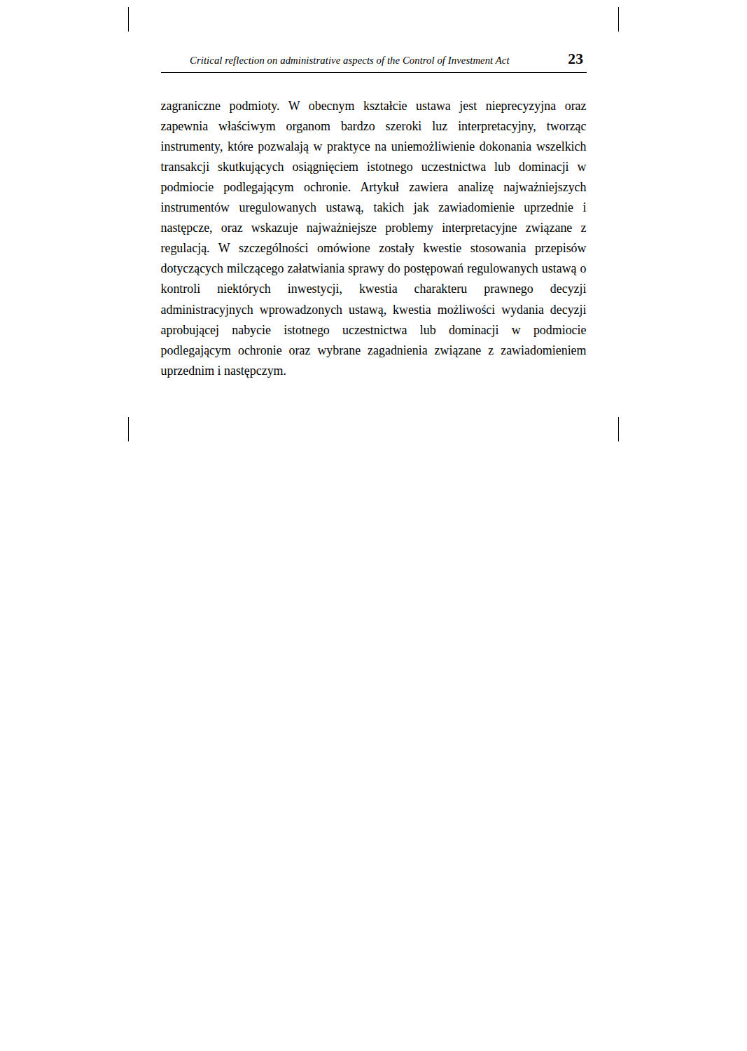Critical reflection on administrative aspects of the Control of Investment Act 23
zagraniczne podmioty. W obecnym kształcie ustawa jest nieprecyzyjna oraz zapewnia właściwym organom bardzo szeroki luz interpretacyjny, tworząc instrumenty, które pozwalają w praktyce na uniemożliwienie dokonania wszelkich transakcji skutkujących osiągnięciem istotnego uczestnictwa lub dominacji w podmiocie podlegającym ochronie. Artykuł zawiera analizę najważniejszych instrumentów uregulowanych ustawą, takich jak zawiadomienie uprzednie i następcze, oraz wskazuje najważniejsze problemy interpretacyjne związane z regulacją. W szczególności omówione zostały kwestie stosowania przepisów dotyczących milczącego załatwiania sprawy do postępowań regulowanych ustawą o kontroli niektórych inwestycji, kwestia charakteru prawnego decyzji administracyjnych wprowadzonych ustawą, kwestia możliwości wydania decyzji aprobującej nabycie istotnego uczestnictwa lub dominacji w podmiocie podlegającym ochronie oraz wybrane zagadnienia związane z zawiadomieniem uprzednim i następczym.